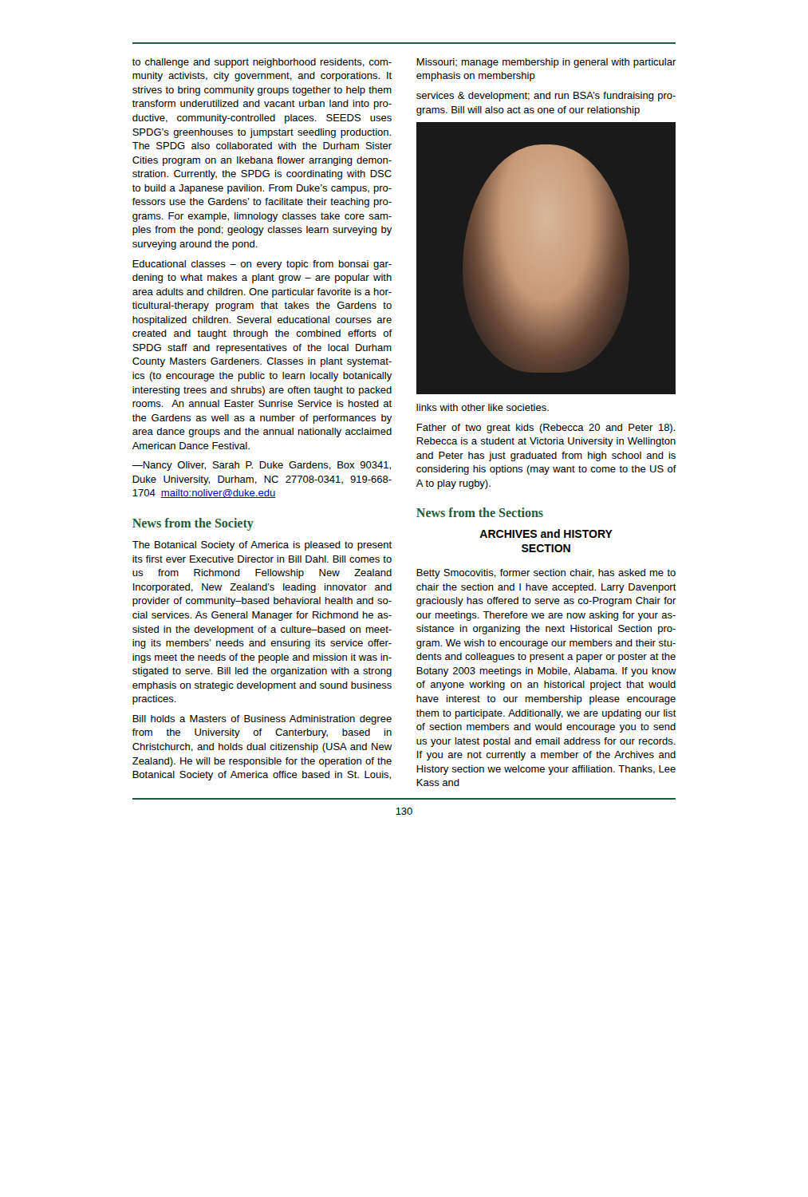to challenge and support neighborhood residents, community activists, city government, and corporations. It strives to bring community groups together to help them transform underutilized and vacant urban land into productive, community-controlled places. SEEDS uses SPDG’s greenhouses to jumpstart seedling production. The SPDG also collaborated with the Durham Sister Cities program on an Ikebana flower arranging demonstration. Currently, the SPDG is coordinating with DSC to build a Japanese pavilion. From Duke’s campus, professors use the Gardens’ to facilitate their teaching programs. For example, limnology classes take core samples from the pond; geology classes learn surveying by surveying around the pond.
Educational classes – on every topic from bonsai gardening to what makes a plant grow – are popular with area adults and children. One particular favorite is a horticultural-therapy program that takes the Gardens to hospitalized children. Several educational courses are created and taught through the combined efforts of SPDG staff and representatives of the local Durham County Masters Gardeners. Classes in plant systematics (to encourage the public to learn locally botanically interesting trees and shrubs) are often taught to packed rooms. An annual Easter Sunrise Service is hosted at the Gardens as well as a number of performances by area dance groups and the annual nationally acclaimed American Dance Festival.
—Nancy Oliver, Sarah P. Duke Gardens, Box 90341, Duke University, Durham, NC 27708-0341, 919-668-1704 mailto:noliver@duke.edu
News from the Society
The Botanical Society of America is pleased to present its first ever Executive Director in Bill Dahl. Bill comes to us from Richmond Fellowship New Zealand Incorporated, New Zealand’s leading innovator and provider of community–based behavioral health and social services. As General Manager for Richmond he assisted in the development of a culture–based on meeting its members’ needs and ensuring its service offerings meet the needs of the people and mission it was instigated to serve. Bill led the organization with a strong emphasis on strategic development and sound business practices.
Bill holds a Masters of Business Administration degree from the University of Canterbury, based in Christchurch, and holds dual citizenship (USA and New Zealand). He will be responsible for the operation of the Botanical Society of America office based in St. Louis, Missouri; manage membership in general with particular emphasis on membership
services & development; and run BSA’s fundraising programs. Bill will also act as one of our relationship
links with other like societies.
Father of two great kids (Rebecca 20 and Peter 18). Rebecca is a student at Victoria University in Wellington and Peter has just graduated from high school and is considering his options (may want to come to the US of A to play rugby).
News from the Sections
ARCHIVES and HISTORY
SECTION
Betty Smocovitis, former section chair, has asked me to chair the section and I have accepted. Larry Davenport graciously has offered to serve as co-Program Chair for our meetings. Therefore we are now asking for your assistance in organizing the next Historical Section program. We wish to encourage our members and their students and colleagues to present a paper or poster at the Botany 2003 meetings in Mobile, Alabama. If you know of anyone working on an historical project that would have interest to our membership please encourage them to participate. Additionally, we are updating our list of section members and would encourage you to send us your latest postal and email address for our records. If you are not currently a member of the Archives and History section we welcome your affiliation. Thanks, Lee Kass and
130